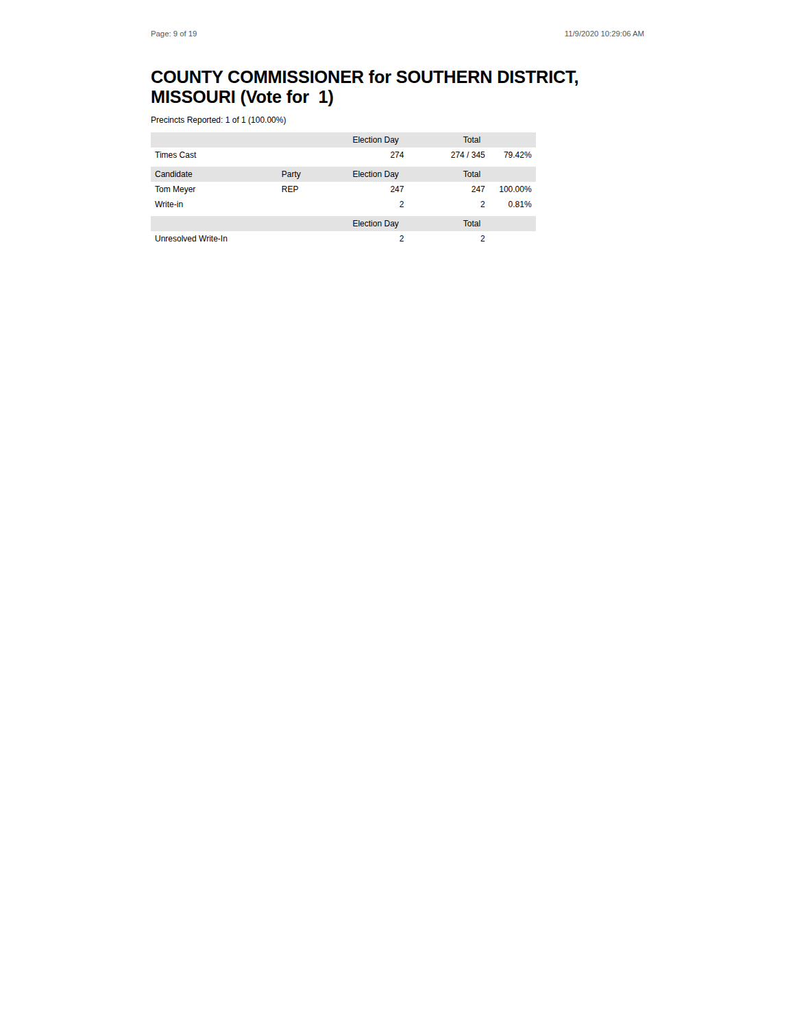Page: 9 of 19
11/9/2020 10:29:06 AM
COUNTY COMMISSIONER for SOUTHERN DISTRICT, MISSOURI (Vote for 1)
Precincts Reported: 1 of 1 (100.00%)
| | | Election Day | Total |
| Times Cast | | 274 | 274 / 345 | 79.42% |
| Candidate | Party | Election Day | Total |
| Tom Meyer | REP | 247 | 247 | 100.00% |
| Write-in | | 2 | 2 | 0.81% |
| | | Election Day | Total |
| Unresolved Write-In | | 2 | 2 | |